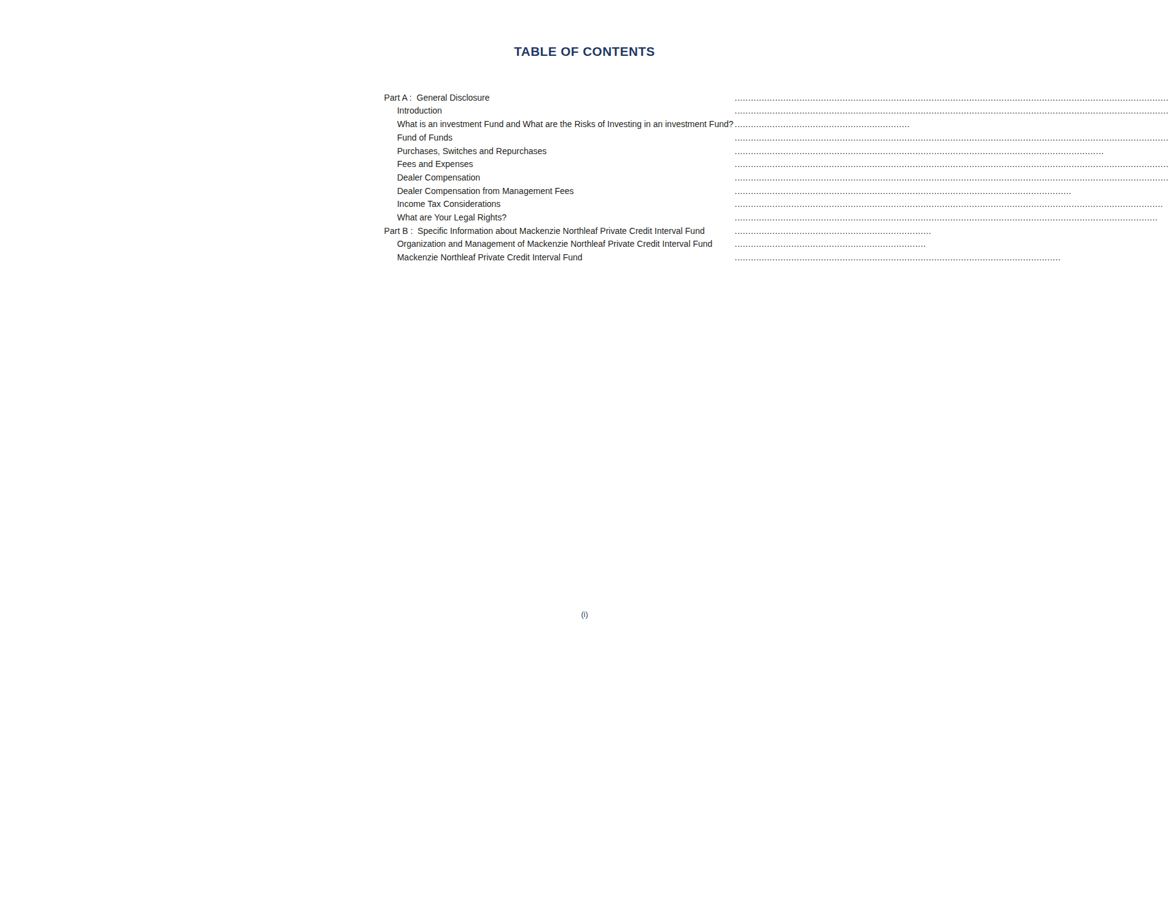TABLE OF CONTENTS
| Part A : General Disclosure | ................................................................................................................................................................................. | 2 |
| Introduction | ......................................................................................................................................................................................... | 2 |
| What is an investment Fund and What are the Risks of Investing in an investment Fund? | ................................................................. | 2 |
| Fund of Funds | ..................................................................................................................................................................................... | 14 |
| Purchases, Switches and Repurchases | ......................................................................................................................................... | 14 |
| Fees and Expenses | ............................................................................................................................................................................ | 17 |
| Dealer Compensation | ......................................................................................................................................................................... | 21 |
| Dealer Compensation from Management Fees | ............................................................................................................................. | 22 |
| Income Tax Considerations | ............................................................................................................................................................... | 22 |
| What are Your Legal Rights? | ............................................................................................................................................................. | 25 |
| Part B : Specific Information about Mackenzie Northleaf Private Credit Interval Fund | ......................................................................... | 26 |
| Organization and Management of Mackenzie Northleaf Private Credit Interval Fund | ....................................................................... | 26 |
| Mackenzie Northleaf Private Credit Interval Fund | ......................................................................................................................... | 28 |
(i)